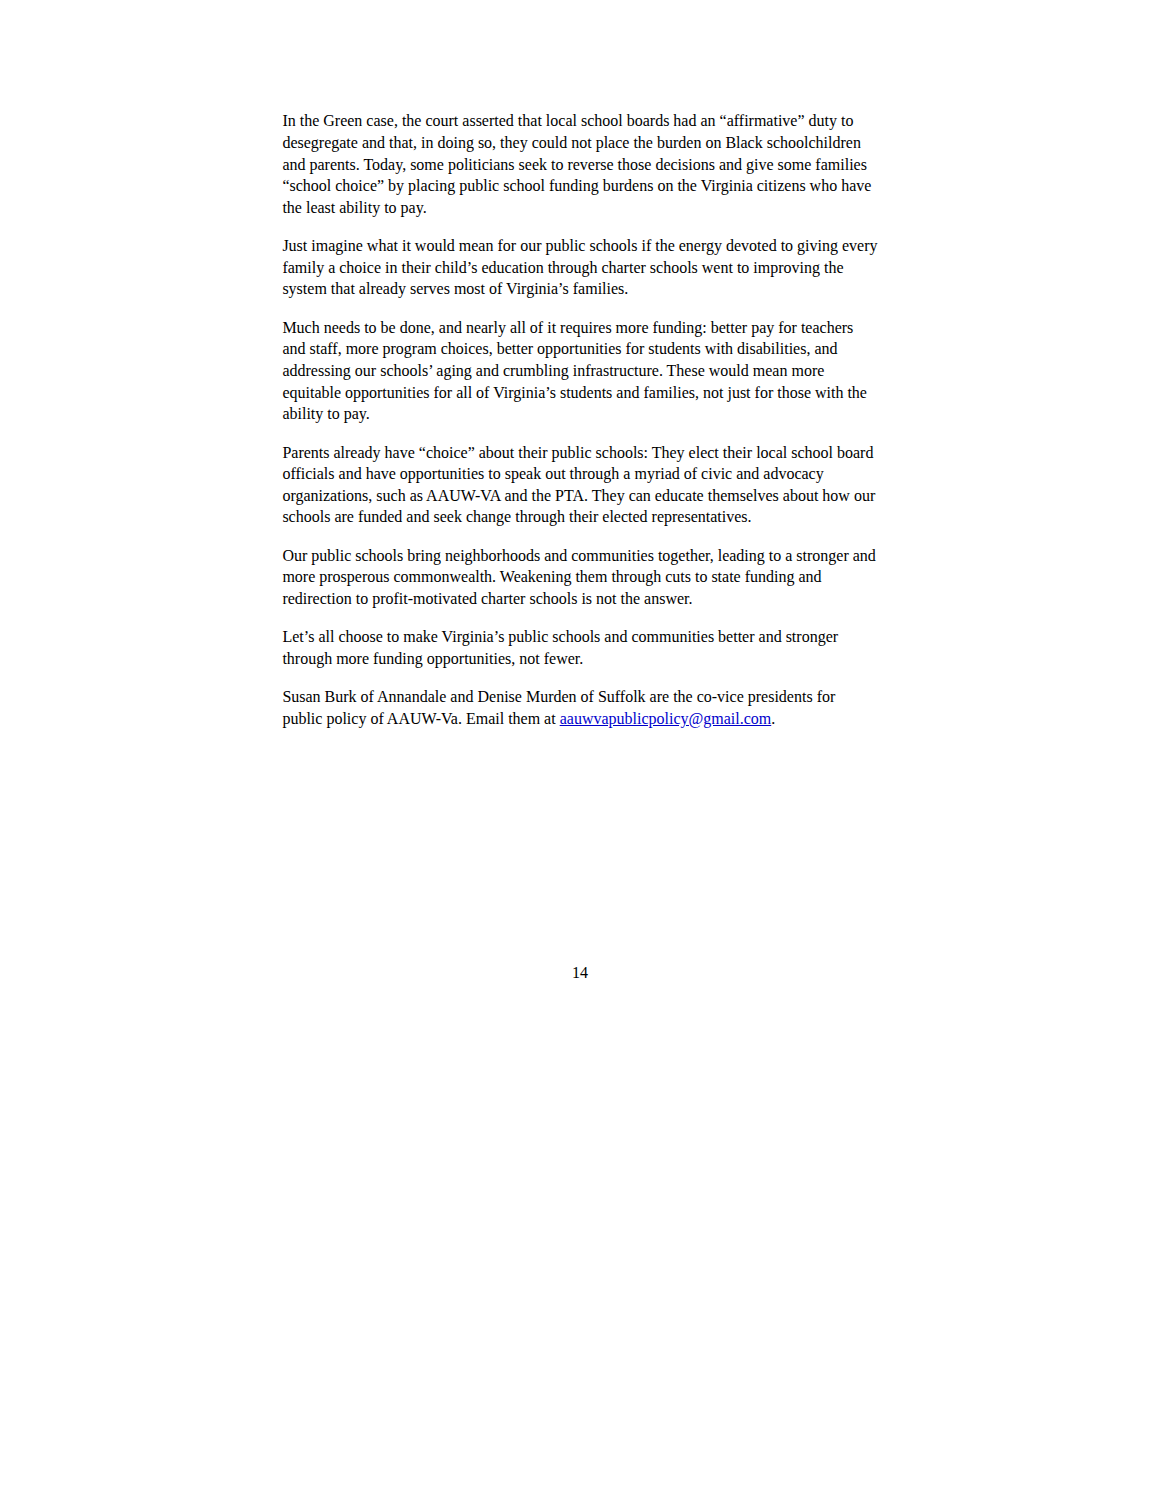In the Green case, the court asserted that local school boards had an “affirmative” duty to desegregate and that, in doing so, they could not place the burden on Black schoolchildren and parents. Today, some politicians seek to reverse those decisions and give some families “school choice” by placing public school funding burdens on the Virginia citizens who have the least ability to pay.
Just imagine what it would mean for our public schools if the energy devoted to giving every family a choice in their child’s education through charter schools went to improving the system that already serves most of Virginia’s families.
Much needs to be done, and nearly all of it requires more funding: better pay for teachers and staff, more program choices, better opportunities for students with disabilities, and addressing our schools’ aging and crumbling infrastructure. These would mean more equitable opportunities for all of Virginia’s students and families, not just for those with the ability to pay.
Parents already have “choice” about their public schools: They elect their local school board officials and have opportunities to speak out through a myriad of civic and advocacy organizations, such as AAUW-VA and the PTA. They can educate themselves about how our schools are funded and seek change through their elected representatives.
Our public schools bring neighborhoods and communities together, leading to a stronger and more prosperous commonwealth. Weakening them through cuts to state funding and redirection to profit-motivated charter schools is not the answer.
Let’s all choose to make Virginia’s public schools and communities better and stronger through more funding opportunities, not fewer.
Susan Burk of Annandale and Denise Murden of Suffolk are the co-vice presidents for public policy of AAUW-Va. Email them at aauwvapublicpolicy@gmail.com.
14